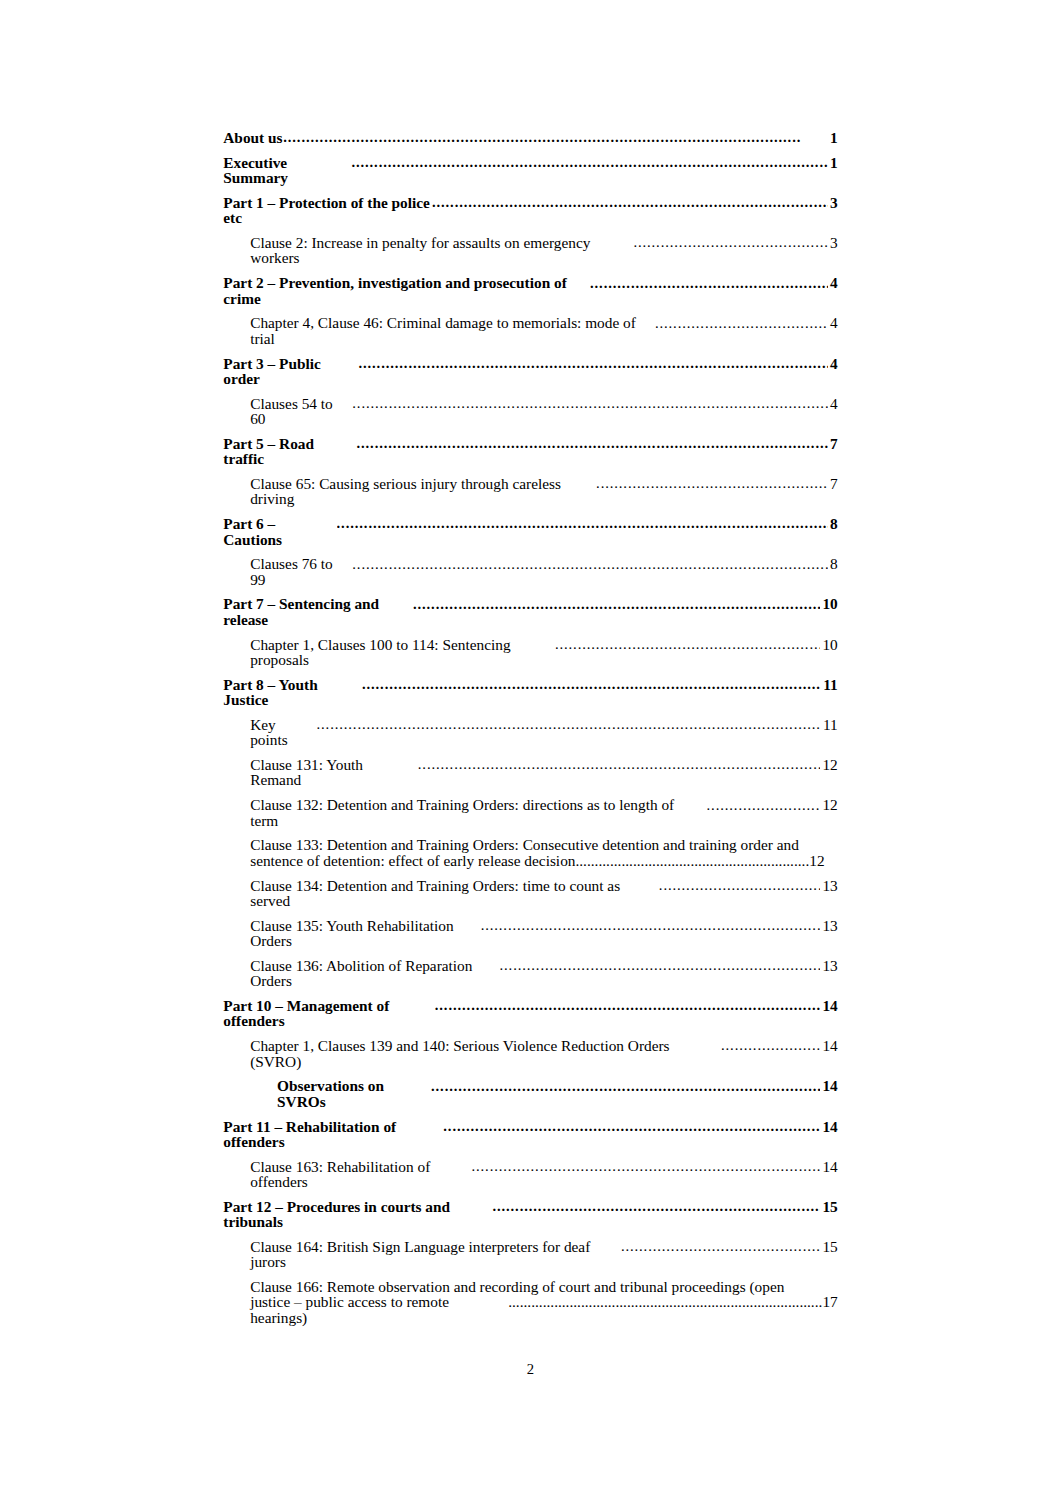About us .................................................................................................................. 1
Executive Summary ............................................................................................................. 1
Part 1 – Protection of the police etc ................................................................................................ 3
Clause 2: Increase in penalty for assaults on emergency workers ............................................ 3
Part 2 – Prevention, investigation and prosecution of crime ....................................................... 4
Chapter 4, Clause 46: Criminal damage to memorials: mode of trial ....................................... 4
Part 3 – Public order .......................................................................................................... 4
Clauses 54 to 60 ......................................................................................................... 4
Part 5 – Road traffic .......................................................................................................... 7
Clause 65: Causing serious injury through careless driving ..................................................... 7
Part 6 – Cautions .............................................................................................................. 8
Clauses 76 to 99 ......................................................................................................... 8
Part 7 – Sentencing and release ................................................................................................. 10
Chapter 1, Clauses 100 to 114: Sentencing proposals .............................................................. 10
Part 8 – Youth Justice ......................................................................................................... 11
Key points ................................................................................................................. 11
Clause 131: Youth Remand ......................................................................................... 12
Clause 132: Detention and Training Orders: directions as to length of term ......................... 12
Clause 133: Detention and Training Orders: Consecutive detention and training order and sentence of detention: effect of early release decision ............................................................. 12
Clause 134: Detention and Training Orders: time to count as served .................................... 13
Clause 135: Youth Rehabilitation Orders ................................................................................. 13
Clause 136: Abolition of Reparation Orders ............................................................................ 13
Part 10 – Management of offenders ............................................................................................. 14
Chapter 1, Clauses 139 and 140: Serious Violence Reduction Orders (SVRO) ...................... 14
Observations on SVROs ......................................................................................... 14
Part 11 – Rehabilitation of offenders .......................................................................................... 14
Clause 163: Rehabilitation of offenders .................................................................................... 14
Part 12 – Procedures in courts and tribunals .............................................................................. 15
Clause 164: British Sign Language interpreters for deaf jurors ............................................. 15
Clause 166: Remote observation and recording of court and tribunal proceedings (open justice – public access to remote hearings) .................................................................................. 17
2